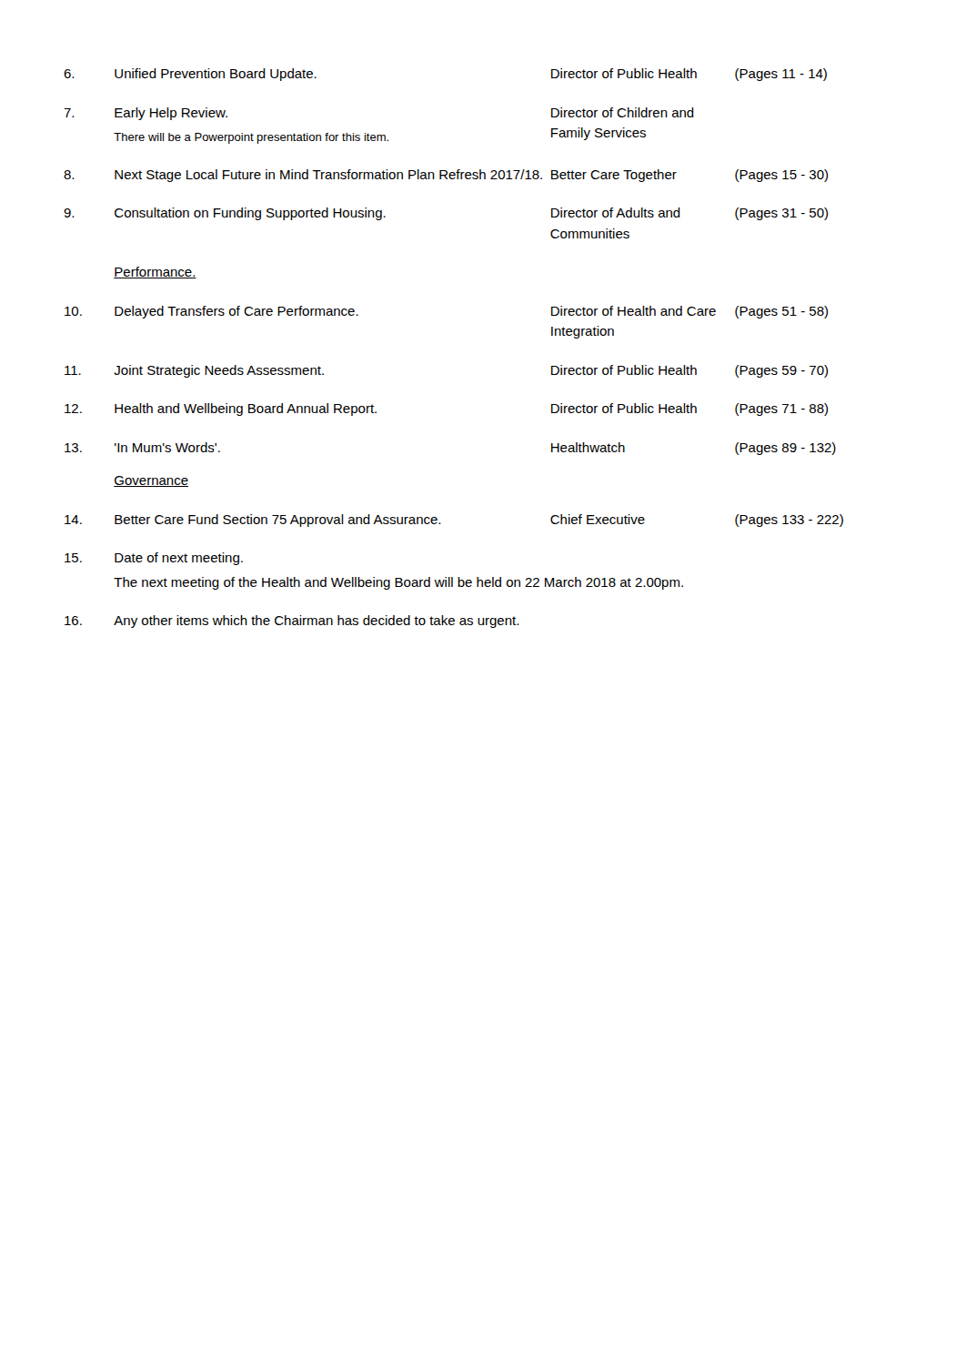| 6. | Unified Prevention Board Update. | Director of Public Health | (Pages 11 - 14) |
| 7. | Early Help Review. There will be a Powerpoint presentation for this item. | Director of Children and Family Services | |
| 8. | Next Stage Local Future in Mind Transformation Plan Refresh 2017/18. | Better Care Together | (Pages 15 - 30) |
| 9. | Consultation on Funding Supported Housing. | Director of Adults and Communities | (Pages 31 - 50) |
| | Performance. | | |
| 10. | Delayed Transfers of Care Performance. | Director of Health and Care Integration | (Pages 51 - 58) |
| 11. | Joint Strategic Needs Assessment. | Director of Public Health | (Pages 59 - 70) |
| 12. | Health and Wellbeing Board Annual Report. | Director of Public Health | (Pages 71 - 88) |
| 13. | 'In Mum's Words'. Governance | Healthwatch | (Pages 89 - 132) |
| 14. | Better Care Fund Section 75 Approval and Assurance. | Chief Executive | (Pages 133 - 222) |
| 15. | Date of next meeting. The next meeting of the Health and Wellbeing Board will be held on 22 March 2018 at 2.00pm. |
| 16. | Any other items which the Chairman has decided to take as urgent. |